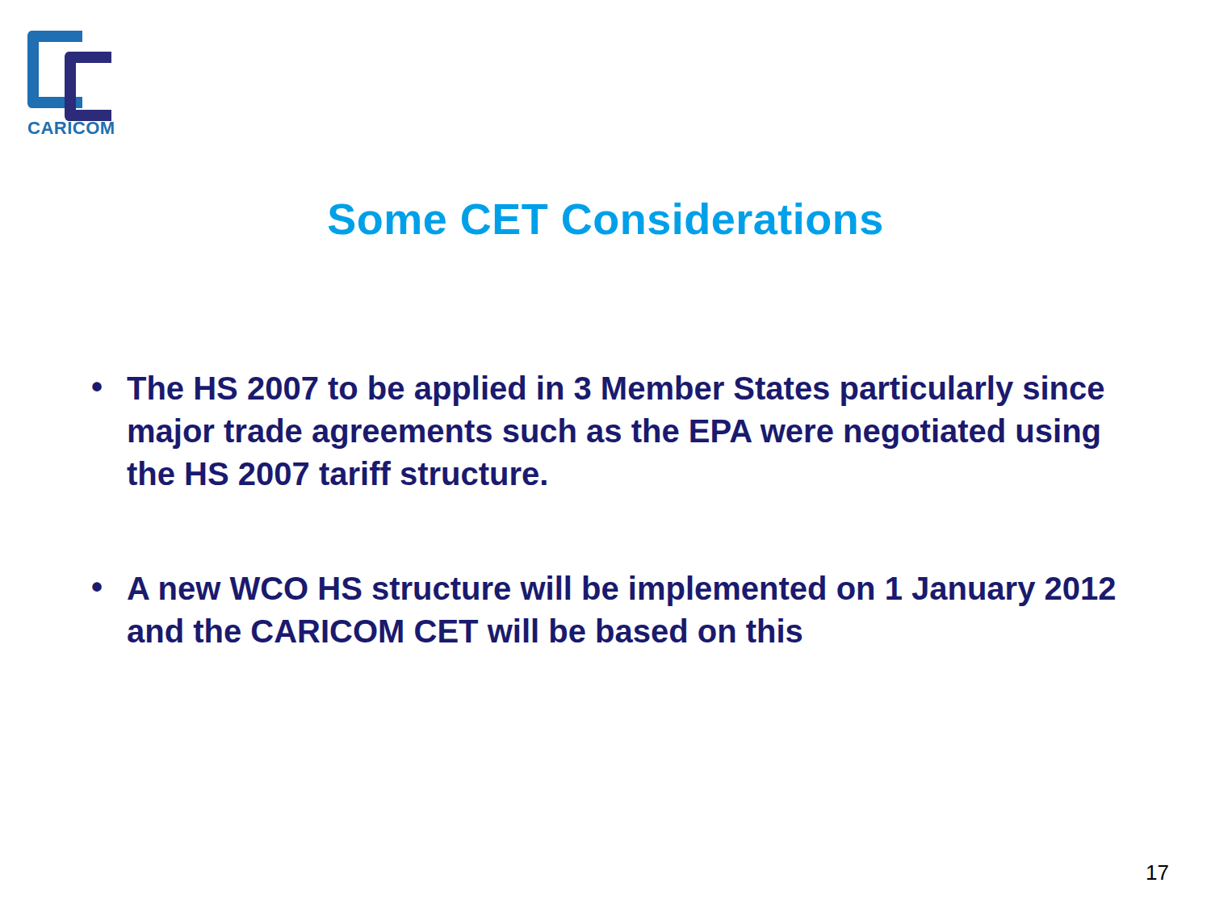CARICOM
Some CET Considerations
The HS 2007 to be applied in 3 Member States particularly since major trade agreements such as the EPA were negotiated using the HS 2007 tariff structure.
A new WCO HS structure will be implemented on 1 January 2012 and the CARICOM CET will be based on this
17